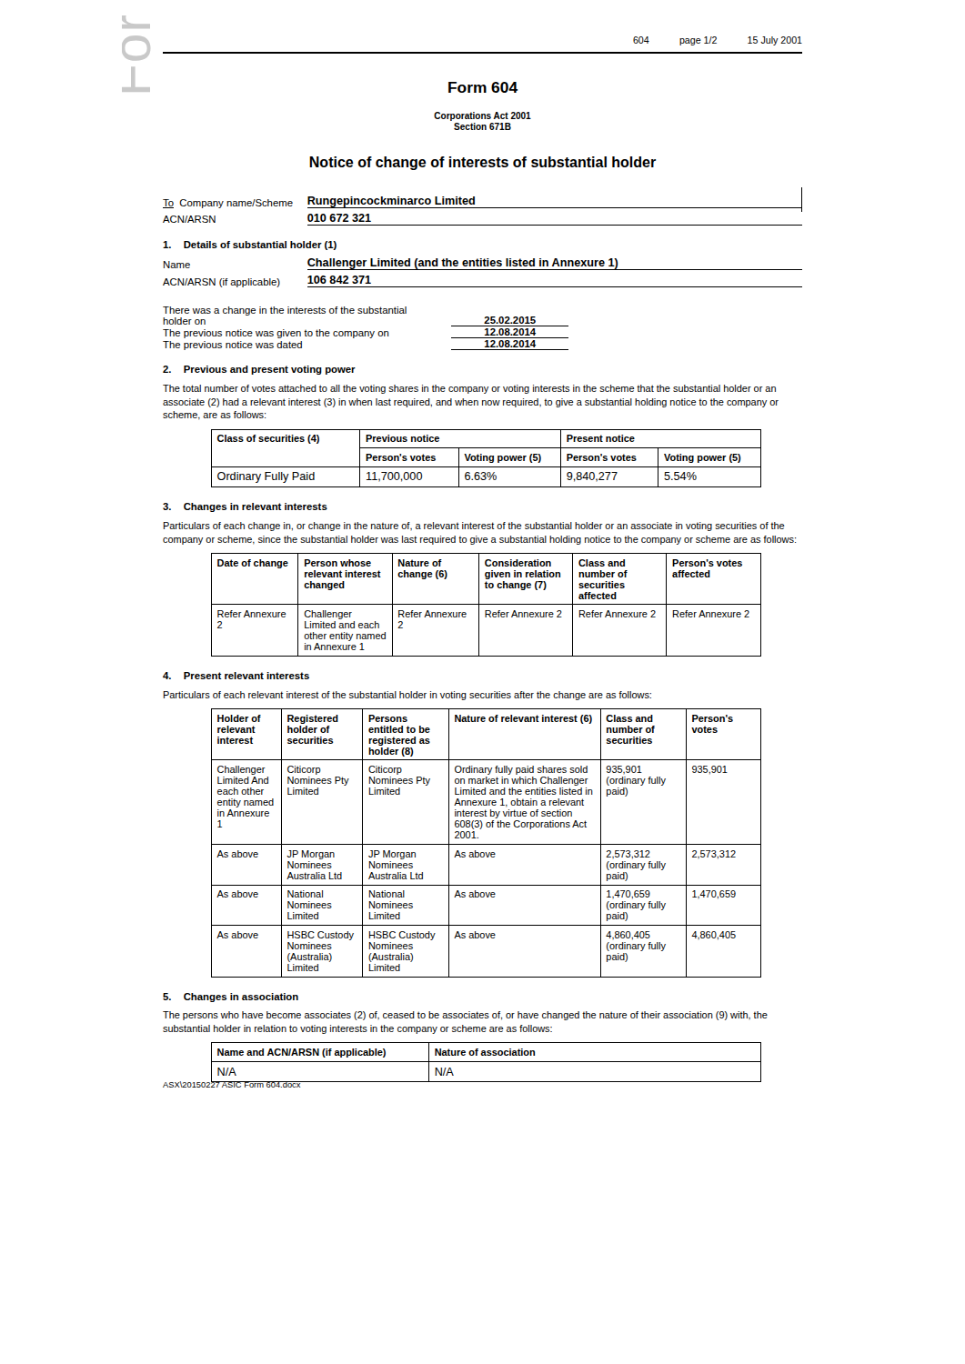For personal use only
604 page 1/2 15 July 2001
Form 604
Corporations Act 2001
Section 671B
Notice of change of interests of substantial holder
| To Company name/Scheme | Rungepincockminarco Limited |
| ACN/ARSN | 010 672 321 |
1. Details of substantial holder (1)
| Name | Challenger Limited (and the entities listed in Annexure 1) |
| ACN/ARSN (if applicable) | 106 842 371 |
| There was a change in the interests of the substantial holder on | 25.02.2015 |
| The previous notice was given to the company on | 12.08.2014 |
| The previous notice was dated | 12.08.2014 |
2. Previous and present voting power
The total number of votes attached to all the voting shares in the company or voting interests in the scheme that the substantial holder or an associate (2) had a relevant interest (3) in when last required, and when now required, to give a substantial holding notice to the company or scheme, are as follows:
| Class of securities (4) | Previous notice | Present notice |
| --- | --- | --- |
| Person's votes | Voting power (5) | Person's votes | Voting power (5) |
| Ordinary Fully Paid | 11,700,000 | 6.63% | 9,840,277 | 5.54% |
3. Changes in relevant interests
Particulars of each change in, or change in the nature of, a relevant interest of the substantial holder or an associate in voting securities of the company or scheme, since the substantial holder was last required to give a substantial holding notice to the company or scheme are as follows:
| Date of change | Person whose relevant interest changed | Nature of change (6) | Consideration given in relation to change (7) | Class and number of securities affected | Person's votes affected |
| --- | --- | --- | --- | --- | --- |
| Refer Annexure 2 | Challenger Limited and each other entity named in Annexure 1 | Refer Annexure 2 | Refer Annexure 2 | Refer Annexure 2 | Refer Annexure 2 |
4. Present relevant interests
Particulars of each relevant interest of the substantial holder in voting securities after the change are as follows:
| Holder of relevant interest | Registered holder of securities | Persons entitled to be registered as holder (8) | Nature of relevant interest (6) | Class and number of securities | Person's votes |
| --- | --- | --- | --- | --- | --- |
| Challenger Limited And each other entity named in Annexure 1 | Citicorp Nominees Pty Limited | Citicorp Nominees Pty Limited | Ordinary fully paid shares sold on market in which Challenger Limited and the entities listed in Annexure 1, obtain a relevant interest by virtue of section 608(3) of the Corporations Act 2001. | 935,901 (ordinary fully paid) | 935,901 |
| As above | JP Morgan Nominees Australia Ltd | JP Morgan Nominees Australia Ltd | As above | 2,573,312 (ordinary fully paid) | 2,573,312 |
| As above | National Nominees Limited | National Nominees Limited | As above | 1,470,659 (ordinary fully paid) | 1,470,659 |
| As above | HSBC Custody Nominees (Australia) Limited | HSBC Custody Nominees (Australia) Limited | As above | 4,860,405 (ordinary fully paid) | 4,860,405 |
5. Changes in association
The persons who have become associates (2) of, ceased to be associates of, or have changed the nature of their association (9) with, the substantial holder in relation to voting interests in the company or scheme are as follows:
| Name and ACN/ARSN (if applicable) | Nature of association |
| --- | --- |
| N/A | N/A |
ASX\20150227 ASIC Form 604.docx